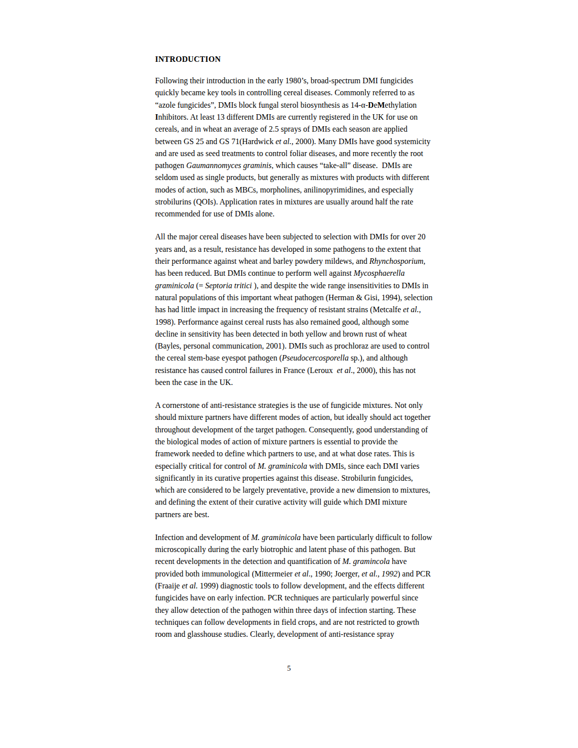INTRODUCTION
Following their introduction in the early 1980’s, broad-spectrum DMI fungicides quickly became key tools in controlling cereal diseases. Commonly referred to as “azole fungicides”, DMIs block fungal sterol biosynthesis as 14-α-DeMethylation Inhibitors. At least 13 different DMIs are currently registered in the UK for use on cereals, and in wheat an average of 2.5 sprays of DMIs each season are applied between GS 25 and GS 71(Hardwick et al., 2000). Many DMIs have good systemicity and are used as seed treatments to control foliar diseases, and more recently the root pathogen Gaumannomyces graminis, which causes “take-all” disease. DMIs are seldom used as single products, but generally as mixtures with products with different modes of action, such as MBCs, morpholines, anilinopyrimidines, and especially strobilurins (QOIs). Application rates in mixtures are usually around half the rate recommended for use of DMIs alone.
All the major cereal diseases have been subjected to selection with DMIs for over 20 years and, as a result, resistance has developed in some pathogens to the extent that their performance against wheat and barley powdery mildews, and Rhynchosporium, has been reduced. But DMIs continue to perform well against Mycosphaerella graminicola (= Septoria tritici ), and despite the wide range insensitivities to DMIs in natural populations of this important wheat pathogen (Herman & Gisi, 1994), selection has had little impact in increasing the frequency of resistant strains (Metcalfe et al., 1998). Performance against cereal rusts has also remained good, although some decline in sensitivity has been detected in both yellow and brown rust of wheat (Bayles, personal communication, 2001). DMIs such as prochloraz are used to control the cereal stem-base eyespot pathogen (Pseudocercosporella sp.), and although resistance has caused control failures in France (Leroux et al., 2000), this has not been the case in the UK.
A cornerstone of anti-resistance strategies is the use of fungicide mixtures. Not only should mixture partners have different modes of action, but ideally should act together throughout development of the target pathogen. Consequently, good understanding of the biological modes of action of mixture partners is essential to provide the framework needed to define which partners to use, and at what dose rates. This is especially critical for control of M. graminicola with DMIs, since each DMI varies significantly in its curative properties against this disease. Strobilurin fungicides, which are considered to be largely preventative, provide a new dimension to mixtures, and defining the extent of their curative activity will guide which DMI mixture partners are best.
Infection and development of M. graminicola have been particularly difficult to follow microscopically during the early biotrophic and latent phase of this pathogen. But recent developments in the detection and quantification of M. gramincola have provided both immunological (Mittermeier et al., 1990; Joerger, et al., 1992) and PCR (Fraaije et al. 1999) diagnostic tools to follow development, and the effects different fungicides have on early infection. PCR techniques are particularly powerful since they allow detection of the pathogen within three days of infection starting. These techniques can follow developments in field crops, and are not restricted to growth room and glasshouse studies. Clearly, development of anti-resistance spray
5